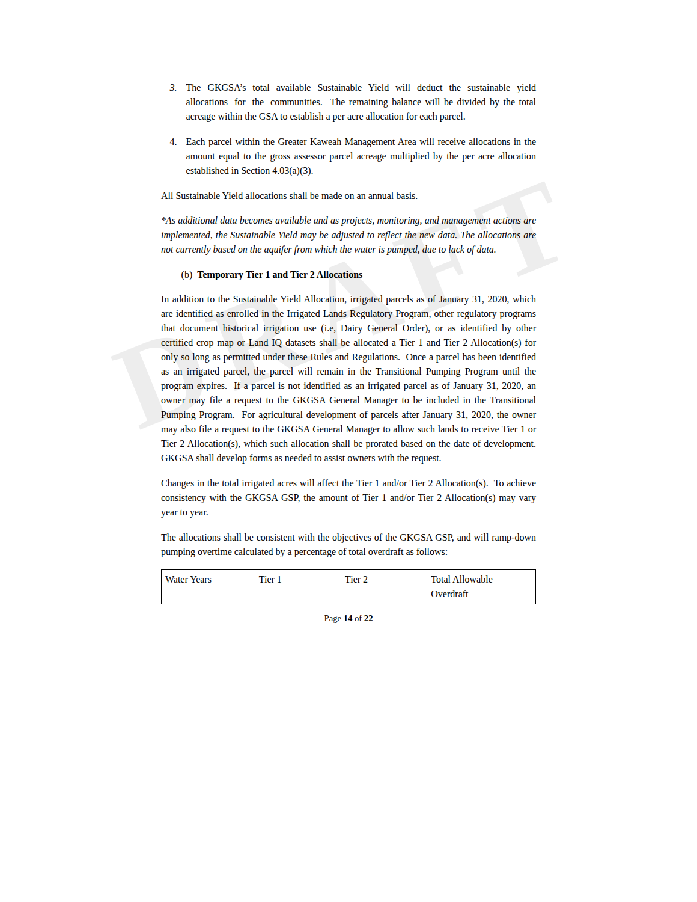DRAFT
3. The GKGSA’s total available Sustainable Yield will deduct the sustainable yield allocations for the communities. The remaining balance will be divided by the total acreage within the GSA to establish a per acre allocation for each parcel.
4. Each parcel within the Greater Kaweah Management Area will receive allocations in the amount equal to the gross assessor parcel acreage multiplied by the per acre allocation established in Section 4.03(a)(3).
All Sustainable Yield allocations shall be made on an annual basis.
*As additional data becomes available and as projects, monitoring, and management actions are implemented, the Sustainable Yield may be adjusted to reflect the new data. The allocations are not currently based on the aquifer from which the water is pumped, due to lack of data.
(b) Temporary Tier 1 and Tier 2 Allocations
In addition to the Sustainable Yield Allocation, irrigated parcels as of January 31, 2020, which are identified as enrolled in the Irrigated Lands Regulatory Program, other regulatory programs that document historical irrigation use (i.e, Dairy General Order), or as identified by other certified crop map or Land IQ datasets shall be allocated a Tier 1 and Tier 2 Allocation(s) for only so long as permitted under these Rules and Regulations. Once a parcel has been identified as an irrigated parcel, the parcel will remain in the Transitional Pumping Program until the program expires. If a parcel is not identified as an irrigated parcel as of January 31, 2020, an owner may file a request to the GKGSA General Manager to be included in the Transitional Pumping Program. For agricultural development of parcels after January 31, 2020, the owner may also file a request to the GKGSA General Manager to allow such lands to receive Tier 1 or Tier 2 Allocation(s), which such allocation shall be prorated based on the date of development. GKGSA shall develop forms as needed to assist owners with the request.
Changes in the total irrigated acres will affect the Tier 1 and/or Tier 2 Allocation(s). To achieve consistency with the GKGSA GSP, the amount of Tier 1 and/or Tier 2 Allocation(s) may vary year to year.
The allocations shall be consistent with the objectives of the GKGSA GSP, and will ramp-down pumping overtime calculated by a percentage of total overdraft as follows:
| Water Years | Tier 1 | Tier 2 | Total Allowable Overdraft |
Page 14 of 22